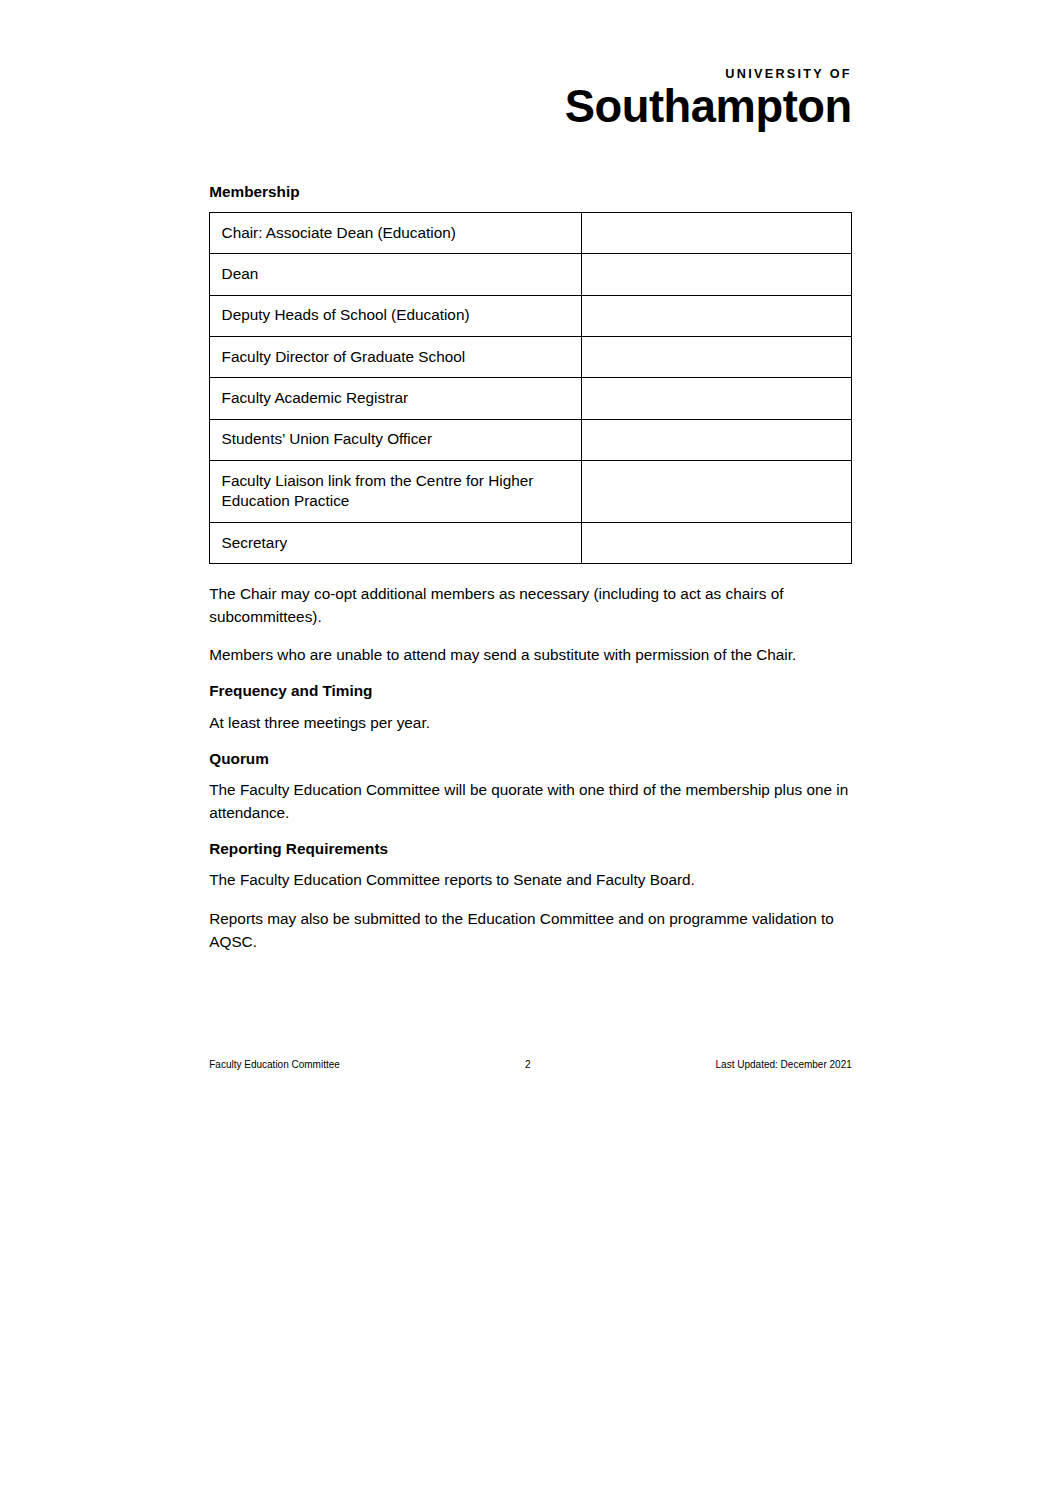UNIVERSITY OF Southampton
Membership
| Chair: Associate Dean (Education) | |
| Dean | |
| Deputy Heads of School (Education) | |
| Faculty Director of Graduate School | |
| Faculty Academic Registrar | |
| Students’ Union Faculty Officer | |
| Faculty Liaison link from the Centre for Higher Education Practice | |
| Secretary | |
The Chair may co-opt additional members as necessary (including to act as chairs of subcommittees).
Members who are unable to attend may send a substitute with permission of the Chair.
Frequency and Timing
At least three meetings per year.
Quorum
The Faculty Education Committee will be quorate with one third of the membership plus one in attendance.
Reporting Requirements
The Faculty Education Committee reports to Senate and Faculty Board.
Reports may also be submitted to the Education Committee and on programme validation to AQSC.
Faculty Education Committee
2
Last Updated: December 2021